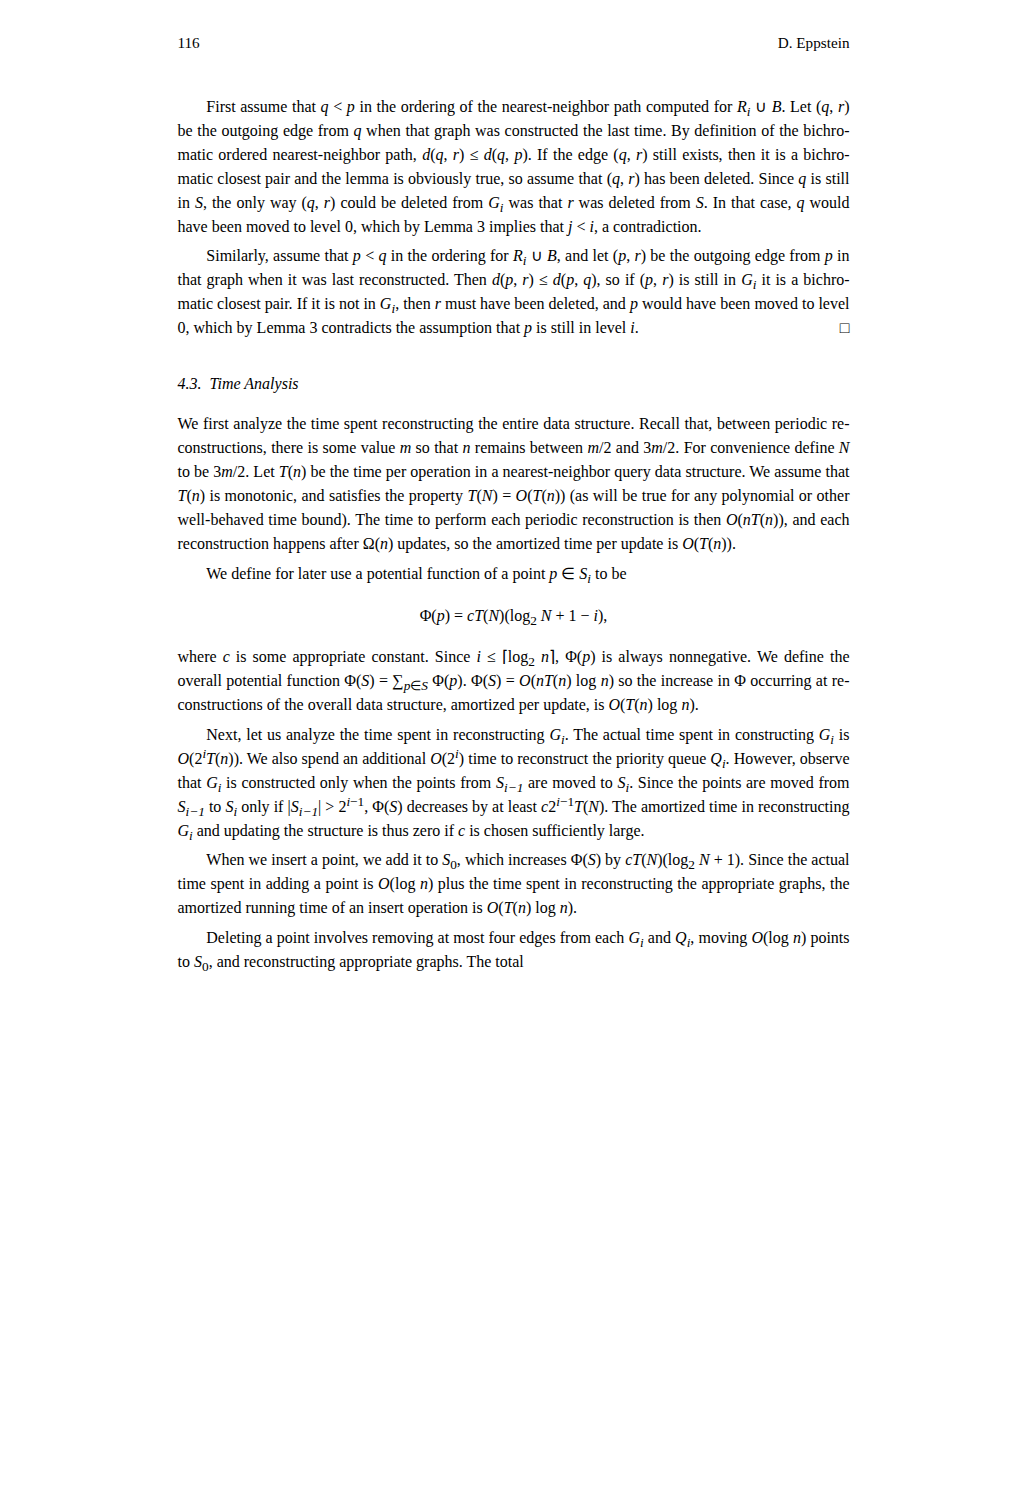116 D. Eppstein
First assume that q < p in the ordering of the nearest-neighbor path computed for Ri ∪ B. Let (q, r) be the outgoing edge from q when that graph was constructed the last time. By definition of the bichromatic ordered nearest-neighbor path, d(q, r) ≤ d(q, p). If the edge (q, r) still exists, then it is a bichromatic closest pair and the lemma is obviously true, so assume that (q, r) has been deleted. Since q is still in S, the only way (q, r) could be deleted from Gi was that r was deleted from S. In that case, q would have been moved to level 0, which by Lemma 3 implies that j < i, a contradiction.
Similarly, assume that p < q in the ordering for Ri ∪ B, and let (p, r) be the outgoing edge from p in that graph when it was last reconstructed. Then d(p, r) ≤ d(p, q), so if (p, r) is still in Gi it is a bichromatic closest pair. If it is not in Gi, then r must have been deleted, and p would have been moved to level 0, which by Lemma 3 contradicts the assumption that p is still in level i. □
4.3. Time Analysis
We first analyze the time spent reconstructing the entire data structure. Recall that, between periodic reconstructions, there is some value m so that n remains between m/2 and 3m/2. For convenience define N to be 3m/2. Let T(n) be the time per operation in a nearest-neighbor query data structure. We assume that T(n) is monotonic, and satisfies the property T(N) = O(T(n)) (as will be true for any polynomial or other well-behaved time bound). The time to perform each periodic reconstruction is then O(nT(n)), and each reconstruction happens after Ω(n) updates, so the amortized time per update is O(T(n)).
We define for later use a potential function of a point p ∈ Si to be
Φ(p) = cT(N)(log2 N + 1 − i),
where c is some appropriate constant. Since i ≤ ⌈log2 n⌉, Φ(p) is always nonnegative. We define the overall potential function Φ(S) = ∑p∈S Φ(p). Φ(S) = O(nT(n) log n) so the increase in Φ occurring at reconstructions of the overall data structure, amortized per update, is O(T(n) log n).
Next, let us analyze the time spent in reconstructing Gi. The actual time spent in constructing Gi is O(2iT(n)). We also spend an additional O(2i) time to reconstruct the priority queue Qi. However, observe that Gi is constructed only when the points from Si−1 are moved to Si. Since the points are moved from Si−1 to Si only if |Si−1| > 2i−1, Φ(S) decreases by at least c2i−1T(N). The amortized time in reconstructing Gi and updating the structure is thus zero if c is chosen sufficiently large.
When we insert a point, we add it to S0, which increases Φ(S) by cT(N)(log2 N + 1). Since the actual time spent in adding a point is O(log n) plus the time spent in reconstructing the appropriate graphs, the amortized running time of an insert operation is O(T(n) log n).
Deleting a point involves removing at most four edges from each Gi and Qi, moving O(log n) points to S0, and reconstructing appropriate graphs. The total